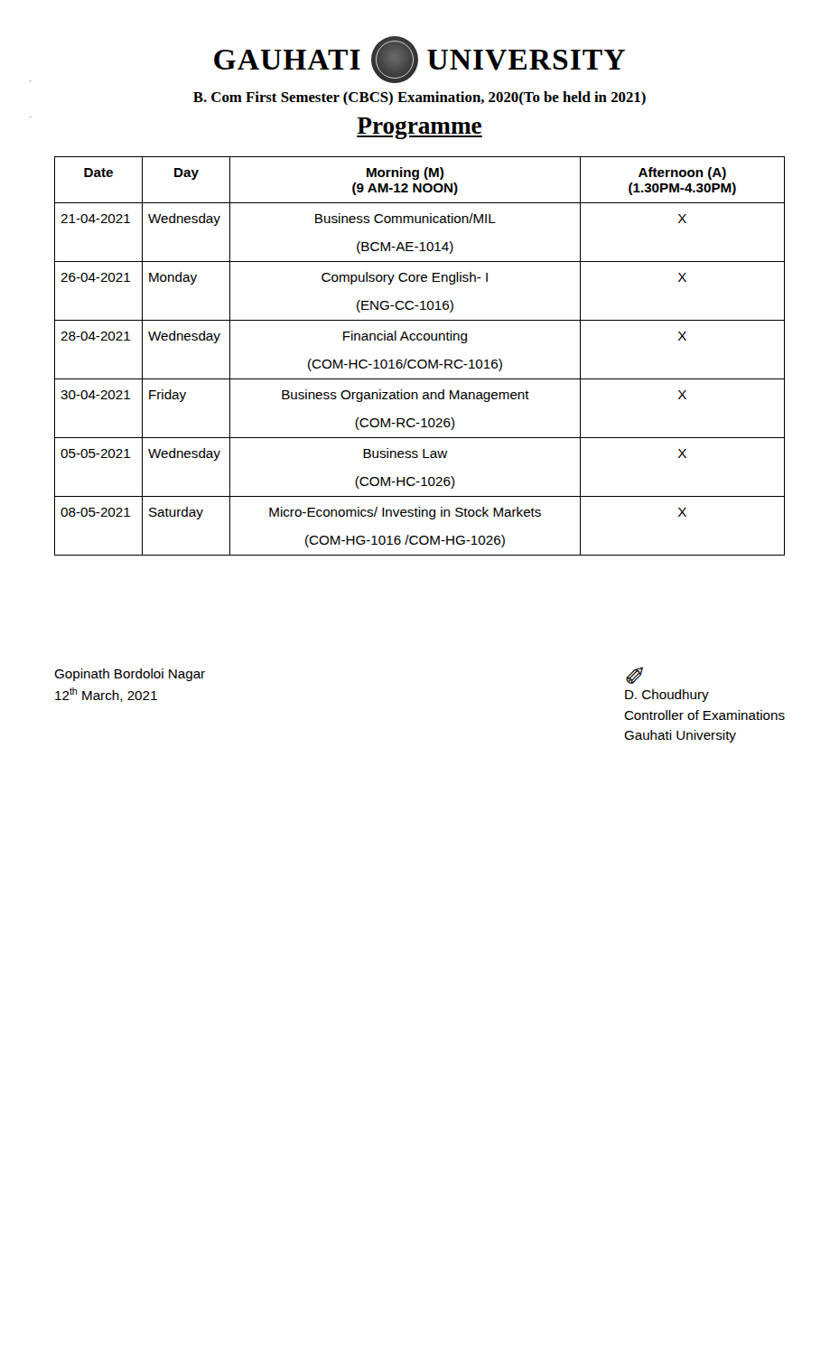·
·
GAUHATI UNIVERSITY
B. Com First Semester (CBCS) Examination, 2020(To be held in 2021)
Programme
| Date | Day | Morning (M) (9 AM-12 NOON) | Afternoon (A) (1.30PM-4.30PM) |
| --- | --- | --- | --- |
| 21-04-2021 | Wednesday | Business Communication/MIL (BCM-AE-1014) | X |
| 26-04-2021 | Monday | Compulsory Core English- I (ENG-CC-1016) | X |
| 28-04-2021 | Wednesday | Financial Accounting (COM-HC-1016/COM-RC-1016) | X |
| 30-04-2021 | Friday | Business Organization and Management (COM-RC-1026) | X |
| 05-05-2021 | Wednesday | Business Law (COM-HC-1026) | X |
| 08-05-2021 | Saturday | Micro-Economics/ Investing in Stock Markets (COM-HG-1016 /COM-HG-1026) | X |
Gopinath Bordoloi Nagar
12th March, 2021
✐ D. Choudhury
Controller of Examinations
Gauhati University